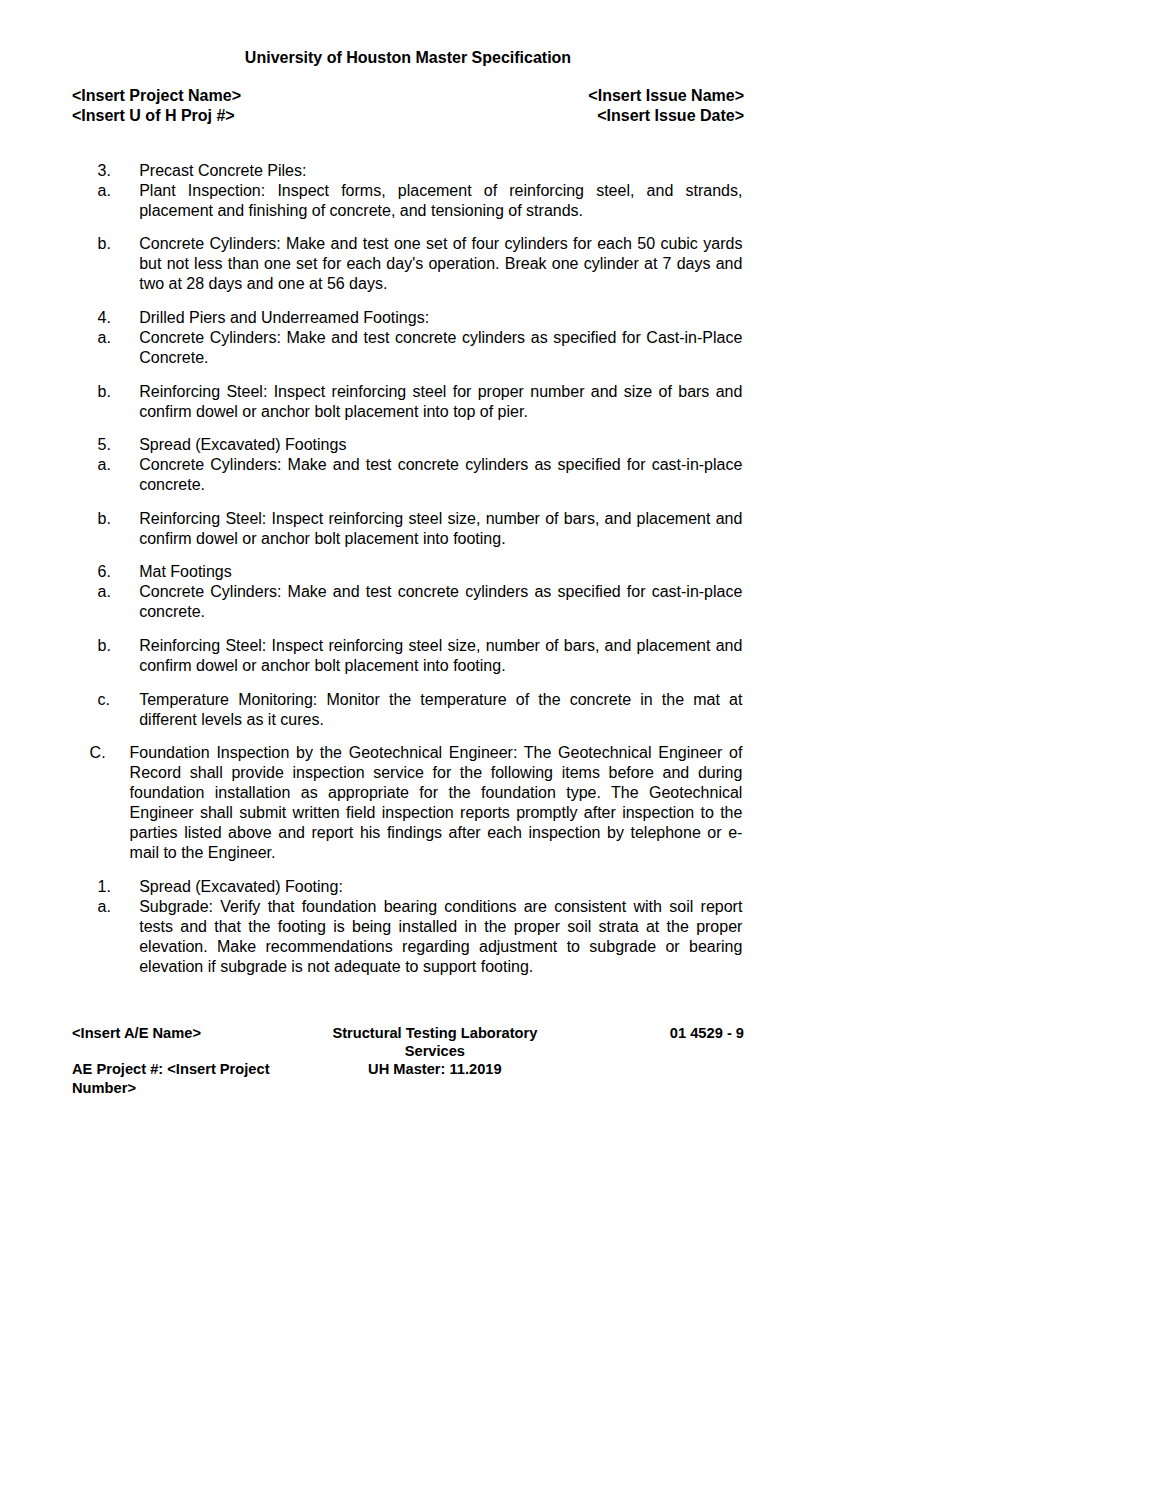University of Houston Master Specification
| <Insert Project Name> | <Insert Issue Name> |
| <Insert U of H Proj #> | <Insert Issue Date> |
3. Precast Concrete Piles:
a. Plant Inspection: Inspect forms, placement of reinforcing steel, and strands, placement and finishing of concrete, and tensioning of strands.
b. Concrete Cylinders: Make and test one set of four cylinders for each 50 cubic yards but not less than one set for each day's operation. Break one cylinder at 7 days and two at 28 days and one at 56 days.
4. Drilled Piers and Underreamed Footings:
a. Concrete Cylinders: Make and test concrete cylinders as specified for Cast-in-Place Concrete.
b. Reinforcing Steel: Inspect reinforcing steel for proper number and size of bars and confirm dowel or anchor bolt placement into top of pier.
5. Spread (Excavated) Footings
a. Concrete Cylinders: Make and test concrete cylinders as specified for cast-in-place concrete.
b. Reinforcing Steel: Inspect reinforcing steel size, number of bars, and placement and confirm dowel or anchor bolt placement into footing.
6. Mat Footings
a. Concrete Cylinders: Make and test concrete cylinders as specified for cast-in-place concrete.
b. Reinforcing Steel: Inspect reinforcing steel size, number of bars, and placement and confirm dowel or anchor bolt placement into footing.
c. Temperature Monitoring: Monitor the temperature of the concrete in the mat at different levels as it cures.
C. Foundation Inspection by the Geotechnical Engineer: The Geotechnical Engineer of Record shall provide inspection service for the following items before and during foundation installation as appropriate for the foundation type. The Geotechnical Engineer shall submit written field inspection reports promptly after inspection to the parties listed above and report his findings after each inspection by telephone or e-mail to the Engineer.
1. Spread (Excavated) Footing:
a. Subgrade: Verify that foundation bearing conditions are consistent with soil report tests and that the footing is being installed in the proper soil strata at the proper elevation. Make recommendations regarding adjustment to subgrade or bearing elevation if subgrade is not adequate to support footing.
| <Insert A/E Name> | Structural Testing Laboratory Services | 01 4529 - 9 |
| AE Project #: <Insert Project Number> | UH Master: 11.2019 | |